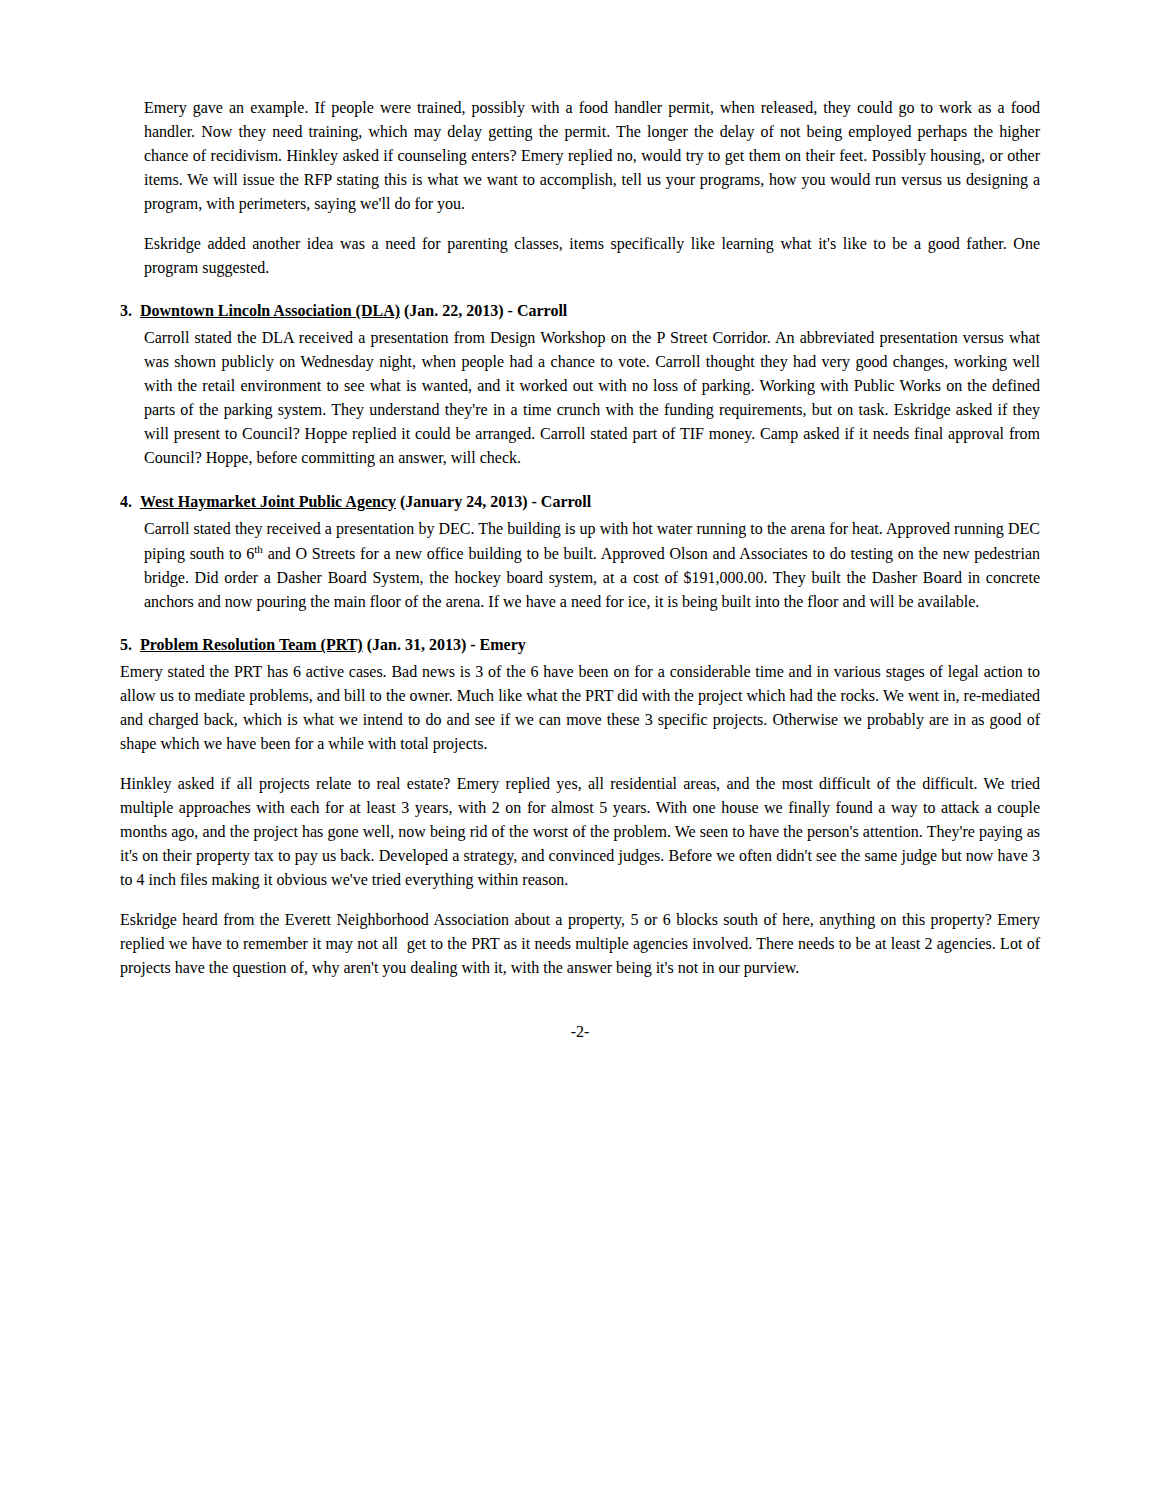Emery gave an example. If people were trained, possibly with a food handler permit, when released, they could go to work as a food handler. Now they need training, which may delay getting the permit. The longer the delay of not being employed perhaps the higher chance of recidivism. Hinkley asked if counseling enters? Emery replied no, would try to get them on their feet. Possibly housing, or other items. We will issue the RFP stating this is what we want to accomplish, tell us your programs, how you would run versus us designing a program, with perimeters, saying we'll do for you.
Eskridge added another idea was a need for parenting classes, items specifically like learning what it's like to be a good father. One program suggested.
3. Downtown Lincoln Association (DLA) (Jan. 22, 2013) - Carroll
Carroll stated the DLA received a presentation from Design Workshop on the P Street Corridor. An abbreviated presentation versus what was shown publicly on Wednesday night, when people had a chance to vote. Carroll thought they had very good changes, working well with the retail environment to see what is wanted, and it worked out with no loss of parking. Working with Public Works on the defined parts of the parking system. They understand they're in a time crunch with the funding requirements, but on task. Eskridge asked if they will present to Council? Hoppe replied it could be arranged. Carroll stated part of TIF money. Camp asked if it needs final approval from Council? Hoppe, before committing an answer, will check.
4. West Haymarket Joint Public Agency (January 24, 2013) - Carroll
Carroll stated they received a presentation by DEC. The building is up with hot water running to the arena for heat. Approved running DEC piping south to 6th and O Streets for a new office building to be built. Approved Olson and Associates to do testing on the new pedestrian bridge. Did order a Dasher Board System, the hockey board system, at a cost of $191,000.00. They built the Dasher Board in concrete anchors and now pouring the main floor of the arena. If we have a need for ice, it is being built into the floor and will be available.
5. Problem Resolution Team (PRT) (Jan. 31, 2013) - Emery
Emery stated the PRT has 6 active cases. Bad news is 3 of the 6 have been on for a considerable time and in various stages of legal action to allow us to mediate problems, and bill to the owner. Much like what the PRT did with the project which had the rocks. We went in, re-mediated and charged back, which is what we intend to do and see if we can move these 3 specific projects. Otherwise we probably are in as good of shape which we have been for a while with total projects.
Hinkley asked if all projects relate to real estate? Emery replied yes, all residential areas, and the most difficult of the difficult. We tried multiple approaches with each for at least 3 years, with 2 on for almost 5 years. With one house we finally found a way to attack a couple months ago, and the project has gone well, now being rid of the worst of the problem. We seen to have the person's attention. They're paying as it's on their property tax to pay us back. Developed a strategy, and convinced judges. Before we often didn't see the same judge but now have 3 to 4 inch files making it obvious we've tried everything within reason.
Eskridge heard from the Everett Neighborhood Association about a property, 5 or 6 blocks south of here, anything on this property? Emery replied we have to remember it may not all get to the PRT as it needs multiple agencies involved. There needs to be at least 2 agencies. Lot of projects have the question of, why aren't you dealing with it, with the answer being it's not in our purview.
-2-